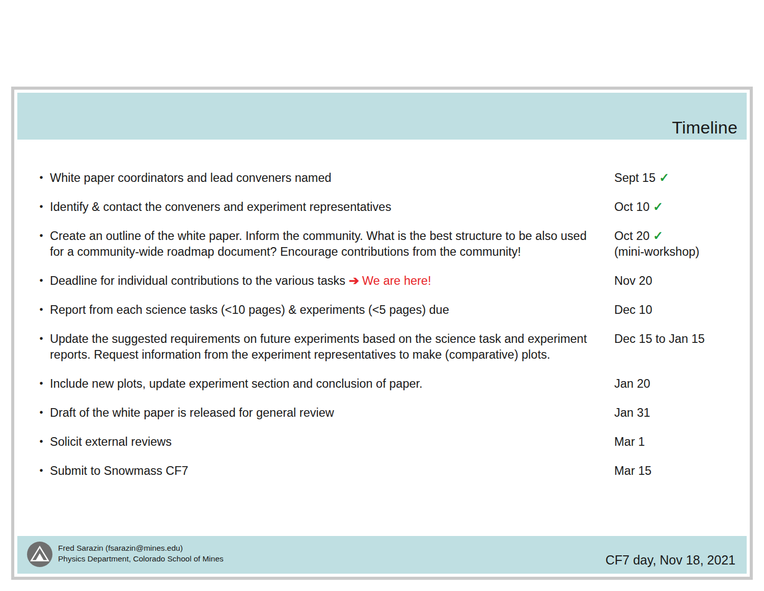Timeline
• White paper coordinators and lead conveners named Sept 15 ✓
• Identify & contact the conveners and experiment representatives Oct 10 ✓
• Create an outline of the white paper. Inform the community. What is the best structure to be also used for a community-wide roadmap document? Encourage contributions from the community! Oct 20 ✓(mini-workshop)
• Deadline for individual contributions to the various tasks ➔ We are here! Nov 20
• Report from each science tasks (<10 pages) & experiments (<5 pages) due Dec 10
• Update the suggested requirements on future experiments based on the science task and experiment reports. Request information from the experiment representatives to make (comparative) plots. Dec 15 to Jan 15
• Include new plots, update experiment section and conclusion of paper. Jan 20
• Draft of the white paper is released for general review Jan 31
• Solicit external reviews Mar 1
• Submit to Snowmass CF7 Mar 15
Fred Sarazin (fsarazin@mines.edu)
Physics Department, Colorado School of Mines
CF7 day, Nov 18, 2021